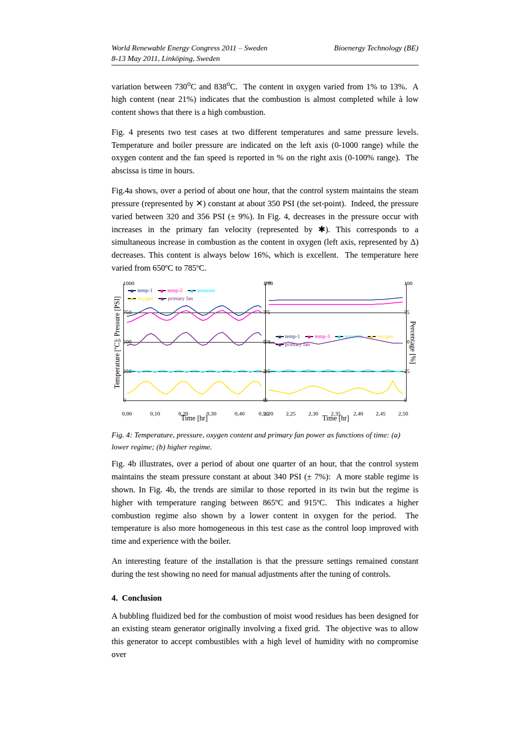World Renewable Energy Congress 2011 – Sweden
Bioenergy Technology (BE)
8-13 May 2011, Linköping, Sweden
variation between 730oC and 838oC. The content in oxygen varied from 1% to 13%. A high content (near 21%) indicates that the combustion is almost completed while à low content shows that there is a high combustion.
Fig. 4 presents two test cases at two different temperatures and same pressure levels. Temperature and boiler pressure are indicated on the left axis (0-1000 range) while the oxygen content and the fan speed is reported in % on the right axis (0-100% range). The abscissa is time in hours.
Fig.4a shows, over a period of about one hour, that the control system maintains the steam pressure (represented by ✕) constant at about 350 PSI (the set-point). Indeed, the pressure varied between 320 and 356 PSI (± 9%). In Fig. 4, decreases in the pressure occur with increases in the primary fan velocity (represented by ✱). This corresponds to a simultaneous increase in combustion as the content in oxygen (left axis, represented by Δ) decreases. This content is always below 16%, which is excellent. The temperature here varied from 650ºC to 785ºC.
Temperature [ºC]; Pressure [PSI]
1000 750 500 250 0
100 75 50 25 0
temp-1 temp-2 pressure
oxygen primary fan
0,00 0,10 0,20 0,30 0,40 0,50
100 75 50 25 0
100 75 50 25 0
temp-1 temp-3 pressure oxygen primary fan
2,20 2,25 2,30 2,35 2,40 2,45 2,50
Percentage [%]
Time [hr]
Time [hr]
Fig. 4: Temperature, pressure, oxygen content and primary fan power as functions of time: (a) lower regime; (b) higher regime.
Fig. 4b illustrates, over a period of about one quarter of an hour, that the control system maintains the steam pressure constant at about 340 PSI (± 7%): A more stable regime is shown. In Fig. 4b, the trends are similar to those reported in its twin but the regime is higher with temperature ranging between 865ºC and 915ºC. This indicates a higher combustion regime also shown by a lower content in oxygen for the period. The temperature is also more homogeneous in this test case as the control loop improved with time and experience with the boiler.
An interesting feature of the installation is that the pressure settings remained constant during the test showing no need for manual adjustments after the tuning of controls.
4. Conclusion
A bubbling fluidized bed for the combustion of moist wood residues has been designed for an existing steam generator originally involving a fixed grid. The objective was to allow this generator to accept combustibles with a high level of humidity with no compromise over